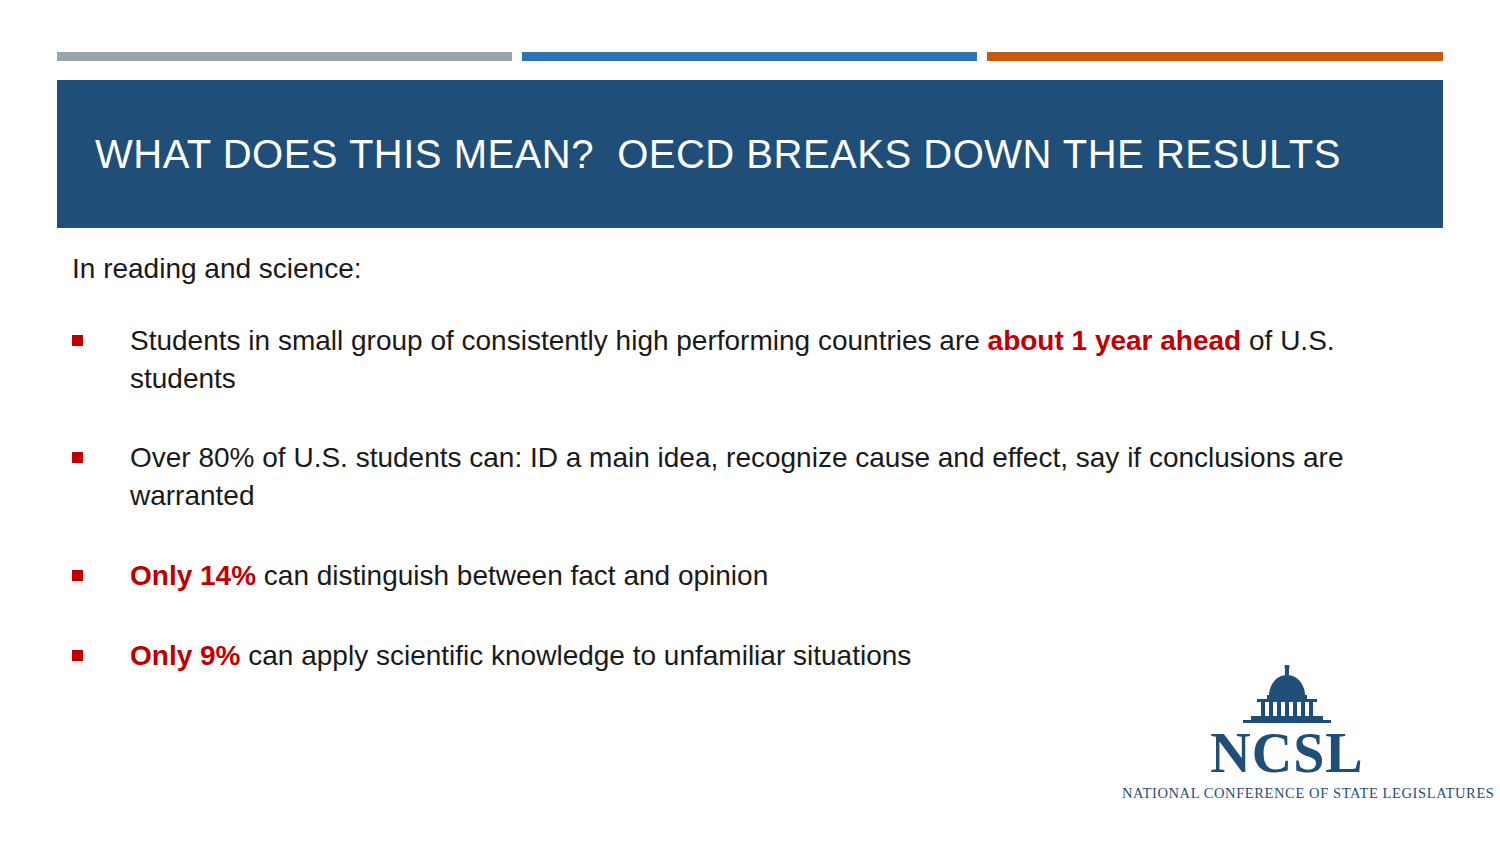What does this mean? OECD breaks down the results
In reading and science:
Students in small group of consistently high performing countries are about 1 year ahead of U.S. students
Over 80% of U.S. students can: ID a main idea, recognize cause and effect, say if conclusions are warranted
Only 14% can distinguish between fact and opinion
Only 9% can apply scientific knowledge to unfamiliar situations
NCSL
NATIONAL CONFERENCE OF STATE LEGISLATURES